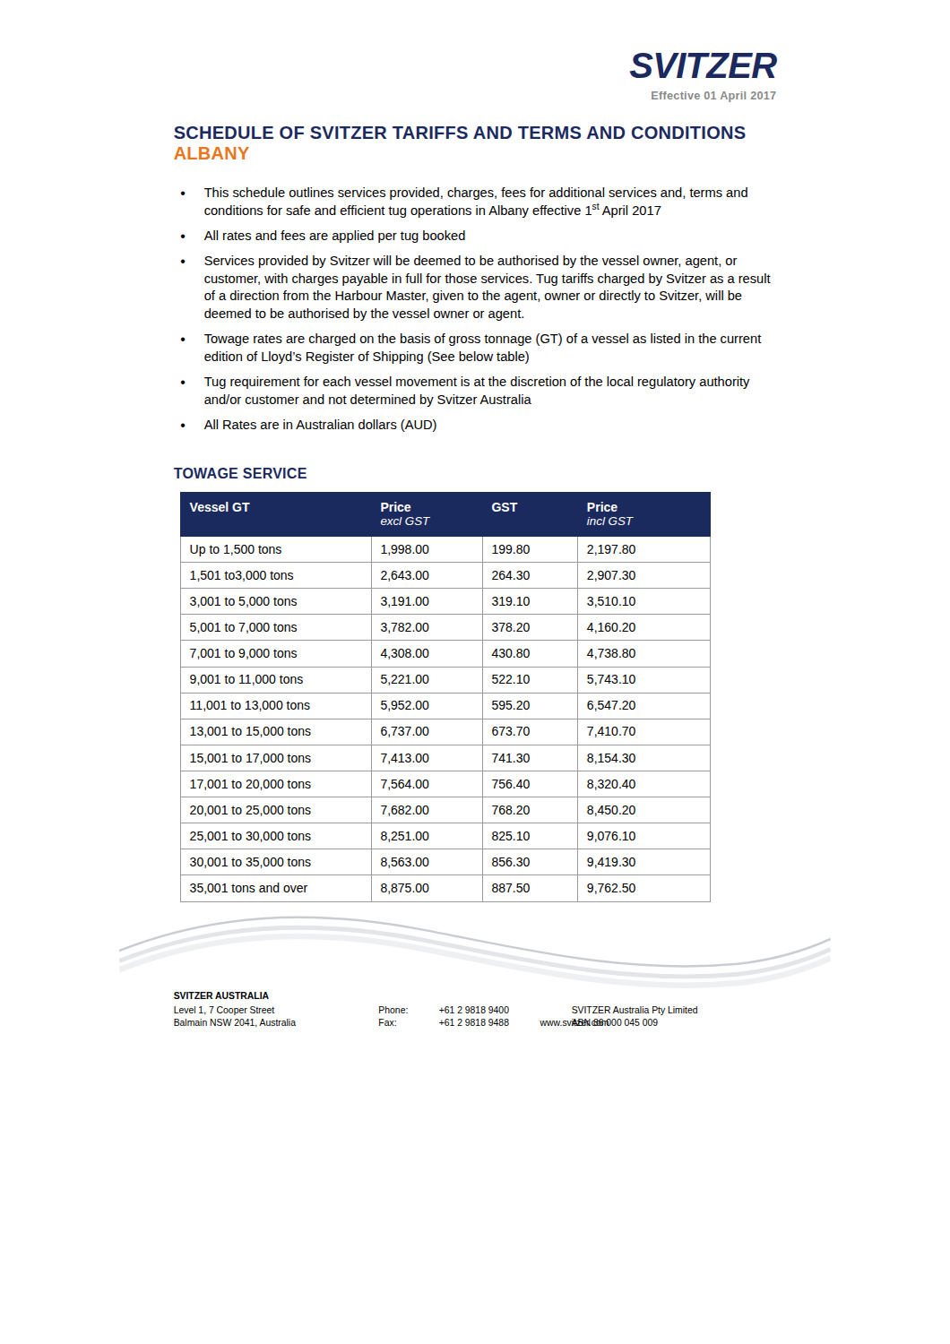SVITZER
Effective 01 April 2017
SCHEDULE OF SVITZER TARIFFS AND TERMS AND CONDITIONS
ALBANY
This schedule outlines services provided, charges, fees for additional services and, terms and conditions for safe and efficient tug operations in Albany effective 1st April 2017
All rates and fees are applied per tug booked
Services provided by Svitzer will be deemed to be authorised by the vessel owner, agent, or customer, with charges payable in full for those services. Tug tariffs charged by Svitzer as a result of a direction from the Harbour Master, given to the agent, owner or directly to Svitzer, will be deemed to be authorised by the vessel owner or agent.
Towage rates are charged on the basis of gross tonnage (GT) of a vessel as listed in the current edition of Lloyd’s Register of Shipping (See below table)
Tug requirement for each vessel movement is at the discretion of the local regulatory authority and/or customer and not determined by Svitzer Australia
All Rates are in Australian dollars (AUD)
TOWAGE SERVICE
| Vessel GT | Price excl GST | GST | Price incl GST |
| --- | --- | --- | --- |
| Up to 1,500 tons | 1,998.00 | 199.80 | 2,197.80 |
| 1,501 to3,000 tons | 2,643.00 | 264.30 | 2,907.30 |
| 3,001 to 5,000 tons | 3,191.00 | 319.10 | 3,510.10 |
| 5,001 to 7,000 tons | 3,782.00 | 378.20 | 4,160.20 |
| 7,001 to 9,000 tons | 4,308.00 | 430.80 | 4,738.80 |
| 9,001 to 11,000 tons | 5,221.00 | 522.10 | 5,743.10 |
| 11,001 to 13,000 tons | 5,952.00 | 595.20 | 6,547.20 |
| 13,001 to 15,000 tons | 6,737.00 | 673.70 | 7,410.70 |
| 15,001 to 17,000 tons | 7,413.00 | 741.30 | 8,154.30 |
| 17,001 to 20,000 tons | 7,564.00 | 756.40 | 8,320.40 |
| 20,001 to 25,000 tons | 7,682.00 | 768.20 | 8,450.20 |
| 25,001 to 30,000 tons | 8,251.00 | 825.10 | 9,076.10 |
| 30,001 to 35,000 tons | 8,563.00 | 856.30 | 9,419.30 |
| 35,001 tons and over | 8,875.00 | 887.50 | 9,762.50 |
SVITZER AUSTRALIA
Level 1, 7 Cooper Street
Phone:
+61 2 9818 9400
SVITZER Australia Pty Limited
Balmain NSW 2041, Australia
Fax:
+61 2 9818 9488 www.svitzer.com
ABN 86 000 045 009